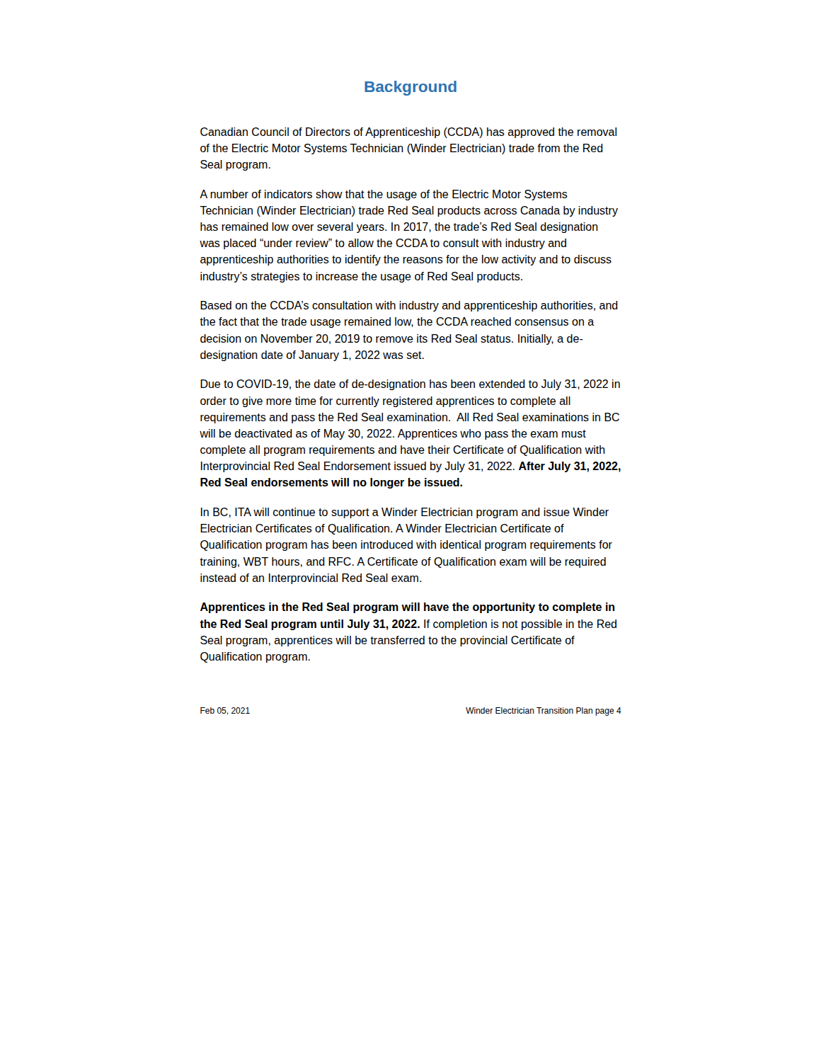Background
Canadian Council of Directors of Apprenticeship (CCDA) has approved the removal of the Electric Motor Systems Technician (Winder Electrician) trade from the Red Seal program.
A number of indicators show that the usage of the Electric Motor Systems Technician (Winder Electrician) trade Red Seal products across Canada by industry has remained low over several years. In 2017, the trade’s Red Seal designation was placed “under review” to allow the CCDA to consult with industry and apprenticeship authorities to identify the reasons for the low activity and to discuss industry’s strategies to increase the usage of Red Seal products.
Based on the CCDA’s consultation with industry and apprenticeship authorities, and the fact that the trade usage remained low, the CCDA reached consensus on a decision on November 20, 2019 to remove its Red Seal status. Initially, a de-designation date of January 1, 2022 was set.
Due to COVID-19, the date of de-designation has been extended to July 31, 2022 in order to give more time for currently registered apprentices to complete all requirements and pass the Red Seal examination. All Red Seal examinations in BC will be deactivated as of May 30, 2022. Apprentices who pass the exam must complete all program requirements and have their Certificate of Qualification with Interprovincial Red Seal Endorsement issued by July 31, 2022. After July 31, 2022, Red Seal endorsements will no longer be issued.
In BC, ITA will continue to support a Winder Electrician program and issue Winder Electrician Certificates of Qualification. A Winder Electrician Certificate of Qualification program has been introduced with identical program requirements for training, WBT hours, and RFC. A Certificate of Qualification exam will be required instead of an Interprovincial Red Seal exam.
Apprentices in the Red Seal program will have the opportunity to complete in the Red Seal program until July 31, 2022. If completion is not possible in the Red Seal program, apprentices will be transferred to the provincial Certificate of Qualification program.
Feb 05, 2021 Winder Electrician Transition Plan page 4